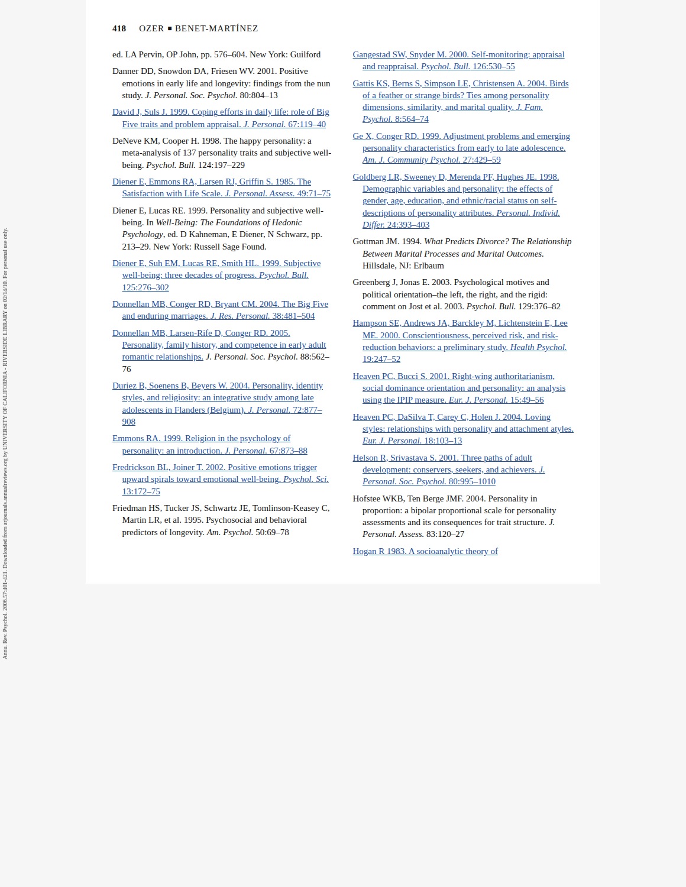Annu. Rev. Psychol. 2006.57:401-421. Downloaded from arjournals.annualreviews.org by UNIVERSITY OF CALIFORNIA - RIVERSIDE LIBRARY on 02/14/10. For personal use only.
418 OZER■BENET-MARTÍNEZ
ed. LA Pervin, OP John, pp. 576–604. New York: Guilford
Danner DD, Snowdon DA, Friesen WV. 2001. Positive emotions in early life and longevity: findings from the nun study. J. Personal. Soc. Psychol. 80:804–13
David J, Suls J. 1999. Coping efforts in daily life: role of Big Five traits and problem appraisal. J. Personal. 67:119–40
DeNeve KM, Cooper H. 1998. The happy personality: a meta-analysis of 137 personality traits and subjective well-being. Psychol. Bull. 124:197–229
Diener E, Emmons RA, Larsen RJ, Griffin S. 1985. The Satisfaction with Life Scale. J. Personal. Assess. 49:71–75
Diener E, Lucas RE. 1999. Personality and subjective well-being. In Well-Being: The Foundations of Hedonic Psychology, ed. D Kahneman, E Diener, N Schwarz, pp. 213–29. New York: Russell Sage Found.
Diener E, Suh EM, Lucas RE, Smith HL. 1999. Subjective well-being: three decades of progress. Psychol. Bull. 125:276–302
Donnellan MB, Conger RD, Bryant CM. 2004. The Big Five and enduring marriages. J. Res. Personal. 38:481–504
Donnellan MB, Larsen-Rife D, Conger RD. 2005. Personality, family history, and competence in early adult romantic relationships. J. Personal. Soc. Psychol. 88:562–76
Duriez B, Soenens B, Beyers W. 2004. Personality, identity styles, and religiosity: an integrative study among late adolescents in Flanders (Belgium). J. Personal. 72:877–908
Emmons RA. 1999. Religion in the psychology of personality: an introduction. J. Personal. 67:873–88
Fredrickson BL, Joiner T. 2002. Positive emotions trigger upward spirals toward emotional well-being. Psychol. Sci. 13:172–75
Friedman HS, Tucker JS, Schwartz JE, Tomlinson-Keasey C, Martin LR, et al. 1995. Psychosocial and behavioral predictors of longevity. Am. Psychol. 50:69–78
Gangestad SW, Snyder M. 2000. Self-monitoring: appraisal and reappraisal. Psychol. Bull. 126:530–55
Gattis KS, Berns S, Simpson LE, Christensen A. 2004. Birds of a feather or strange birds? Ties among personality dimensions, similarity, and marital quality. J. Fam. Psychol. 8:564–74
Ge X, Conger RD. 1999. Adjustment problems and emerging personality characteristics from early to late adolescence. Am. J. Community Psychol. 27:429–59
Goldberg LR, Sweeney D, Merenda PF, Hughes JE. 1998. Demographic variables and personality: the effects of gender, age, education, and ethnic/racial status on self-descriptions of personality attributes. Personal. Individ. Differ. 24:393–403
Gottman JM. 1994. What Predicts Divorce? The Relationship Between Marital Processes and Marital Outcomes. Hillsdale, NJ: Erlbaum
Greenberg J, Jonas E. 2003. Psychological motives and political orientation–the left, the right, and the rigid: comment on Jost et al. 2003. Psychol. Bull. 129:376–82
Hampson SE, Andrews JA, Barckley M, Lichtenstein E, Lee ME. 2000. Conscientiousness, perceived risk, and risk-reduction behaviors: a preliminary study. Health Psychol. 19:247–52
Heaven PC, Bucci S. 2001. Right-wing authoritarianism, social dominance orientation and personality: an analysis using the IPIP measure. Eur. J. Personal. 15:49–56
Heaven PC, DaSilva T, Carey C, Holen J. 2004. Loving styles: relationships with personality and attachment atyles. Eur. J. Personal. 18:103–13
Helson R, Srivastava S. 2001. Three paths of adult development: conservers, seekers, and achievers. J. Personal. Soc. Psychol. 80:995–1010
Hofstee WKB, Ten Berge JMF. 2004. Personality in proportion: a bipolar proportional scale for personality assessments and its consequences for trait structure. J. Personal. Assess. 83:120–27
Hogan R 1983. A socioanalytic theory of